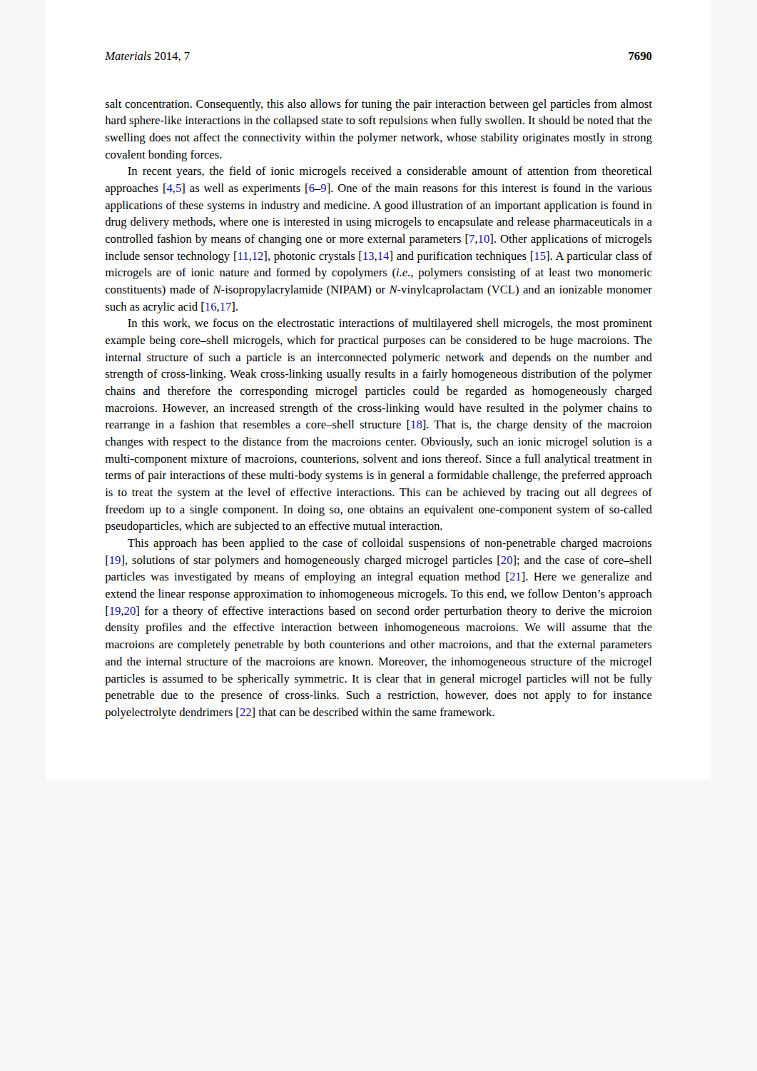Materials 2014, 7
7690
salt concentration. Consequently, this also allows for tuning the pair interaction between gel particles from almost hard sphere-like interactions in the collapsed state to soft repulsions when fully swollen. It should be noted that the swelling does not affect the connectivity within the polymer network, whose stability originates mostly in strong covalent bonding forces.
In recent years, the field of ionic microgels received a considerable amount of attention from theoretical approaches [4,5] as well as experiments [6–9]. One of the main reasons for this interest is found in the various applications of these systems in industry and medicine. A good illustration of an important application is found in drug delivery methods, where one is interested in using microgels to encapsulate and release pharmaceuticals in a controlled fashion by means of changing one or more external parameters [7,10]. Other applications of microgels include sensor technology [11,12], photonic crystals [13,14] and purification techniques [15]. A particular class of microgels are of ionic nature and formed by copolymers (i.e., polymers consisting of at least two monomeric constituents) made of N-isopropylacrylamide (NIPAM) or N-vinylcaprolactam (VCL) and an ionizable monomer such as acrylic acid [16,17].
In this work, we focus on the electrostatic interactions of multilayered shell microgels, the most prominent example being core–shell microgels, which for practical purposes can be considered to be huge macroions. The internal structure of such a particle is an interconnected polymeric network and depends on the number and strength of cross-linking. Weak cross-linking usually results in a fairly homogeneous distribution of the polymer chains and therefore the corresponding microgel particles could be regarded as homogeneously charged macroions. However, an increased strength of the cross-linking would have resulted in the polymer chains to rearrange in a fashion that resembles a core–shell structure [18]. That is, the charge density of the macroion changes with respect to the distance from the macroions center. Obviously, such an ionic microgel solution is a multi-component mixture of macroions, counterions, solvent and ions thereof. Since a full analytical treatment in terms of pair interactions of these multi-body systems is in general a formidable challenge, the preferred approach is to treat the system at the level of effective interactions. This can be achieved by tracing out all degrees of freedom up to a single component. In doing so, one obtains an equivalent one-component system of so-called pseudoparticles, which are subjected to an effective mutual interaction.
This approach has been applied to the case of colloidal suspensions of non-penetrable charged macroions [19], solutions of star polymers and homogeneously charged microgel particles [20]; and the case of core–shell particles was investigated by means of employing an integral equation method [21]. Here we generalize and extend the linear response approximation to inhomogeneous microgels. To this end, we follow Denton’s approach [19,20] for a theory of effective interactions based on second order perturbation theory to derive the microion density profiles and the effective interaction between inhomogeneous macroions. We will assume that the macroions are completely penetrable by both counterions and other macroions, and that the external parameters and the internal structure of the macroions are known. Moreover, the inhomogeneous structure of the microgel particles is assumed to be spherically symmetric. It is clear that in general microgel particles will not be fully penetrable due to the presence of cross-links. Such a restriction, however, does not apply to for instance polyelectrolyte dendrimers [22] that can be described within the same framework.